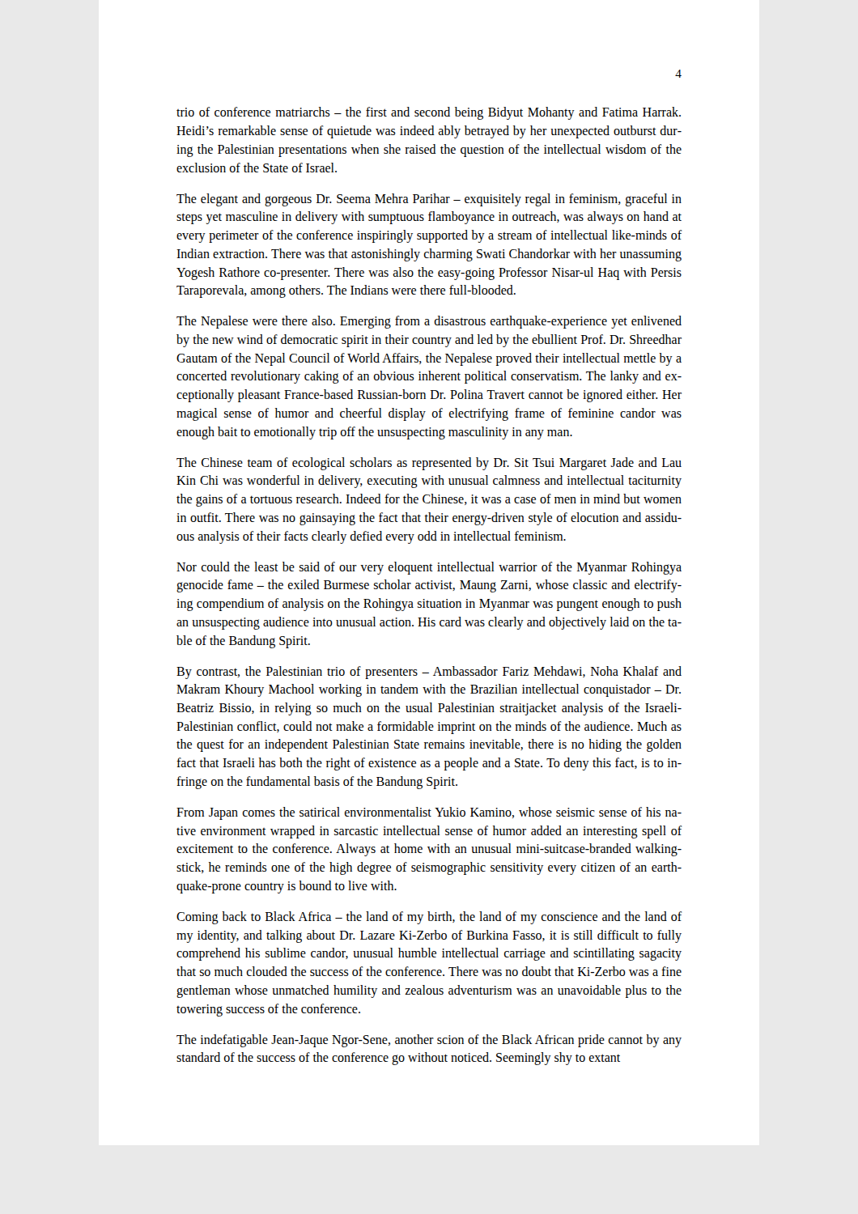4
trio of conference matriarchs – the first and second being Bidyut Mohanty and Fatima Harrak. Heidi’s remarkable sense of quietude was indeed ably betrayed by her unexpected outburst during the Palestinian presentations when she raised the question of the intellectual wisdom of the exclusion of the State of Israel.
The elegant and gorgeous Dr. Seema Mehra Parihar – exquisitely regal in feminism, graceful in steps yet masculine in delivery with sumptuous flamboyance in outreach, was always on hand at every perimeter of the conference inspiringly supported by a stream of intellectual like-minds of Indian extraction. There was that astonishingly charming Swati Chandorkar with her unassuming Yogesh Rathore co-presenter. There was also the easy-going Professor Nisar-ul Haq with Persis Taraporevala, among others. The Indians were there full-blooded.
The Nepalese were there also. Emerging from a disastrous earthquake-experience yet enlivened by the new wind of democratic spirit in their country and led by the ebullient Prof. Dr. Shreedhar Gautam of the Nepal Council of World Affairs, the Nepalese proved their intellectual mettle by a concerted revolutionary caking of an obvious inherent political conservatism. The lanky and exceptionally pleasant France-based Russian-born Dr. Polina Travert cannot be ignored either. Her magical sense of humor and cheerful display of electrifying frame of feminine candor was enough bait to emotionally trip off the unsuspecting masculinity in any man.
The Chinese team of ecological scholars as represented by Dr. Sit Tsui Margaret Jade and Lau Kin Chi was wonderful in delivery, executing with unusual calmness and intellectual taciturnity the gains of a tortuous research. Indeed for the Chinese, it was a case of men in mind but women in outfit. There was no gainsaying the fact that their energy-driven style of elocution and assiduous analysis of their facts clearly defied every odd in intellectual feminism.
Nor could the least be said of our very eloquent intellectual warrior of the Myanmar Rohingya genocide fame – the exiled Burmese scholar activist, Maung Zarni, whose classic and electrifying compendium of analysis on the Rohingya situation in Myanmar was pungent enough to push an unsuspecting audience into unusual action. His card was clearly and objectively laid on the table of the Bandung Spirit.
By contrast, the Palestinian trio of presenters – Ambassador Fariz Mehdawi, Noha Khalaf and Makram Khoury Machool working in tandem with the Brazilian intellectual conquistador – Dr. Beatriz Bissio, in relying so much on the usual Palestinian straitjacket analysis of the Israeli-Palestinian conflict, could not make a formidable imprint on the minds of the audience. Much as the quest for an independent Palestinian State remains inevitable, there is no hiding the golden fact that Israeli has both the right of existence as a people and a State. To deny this fact, is to infringe on the fundamental basis of the Bandung Spirit.
From Japan comes the satirical environmentalist Yukio Kamino, whose seismic sense of his native environment wrapped in sarcastic intellectual sense of humor added an interesting spell of excitement to the conference. Always at home with an unusual mini-suitcase-branded walking-stick, he reminds one of the high degree of seismographic sensitivity every citizen of an earthquake-prone country is bound to live with.
Coming back to Black Africa – the land of my birth, the land of my conscience and the land of my identity, and talking about Dr. Lazare Ki-Zerbo of Burkina Fasso, it is still difficult to fully comprehend his sublime candor, unusual humble intellectual carriage and scintillating sagacity that so much clouded the success of the conference. There was no doubt that Ki-Zerbo was a fine gentleman whose unmatched humility and zealous adventurism was an unavoidable plus to the towering success of the conference.
The indefatigable Jean-Jaque Ngor-Sene, another scion of the Black African pride cannot by any standard of the success of the conference go without noticed. Seemingly shy to extant